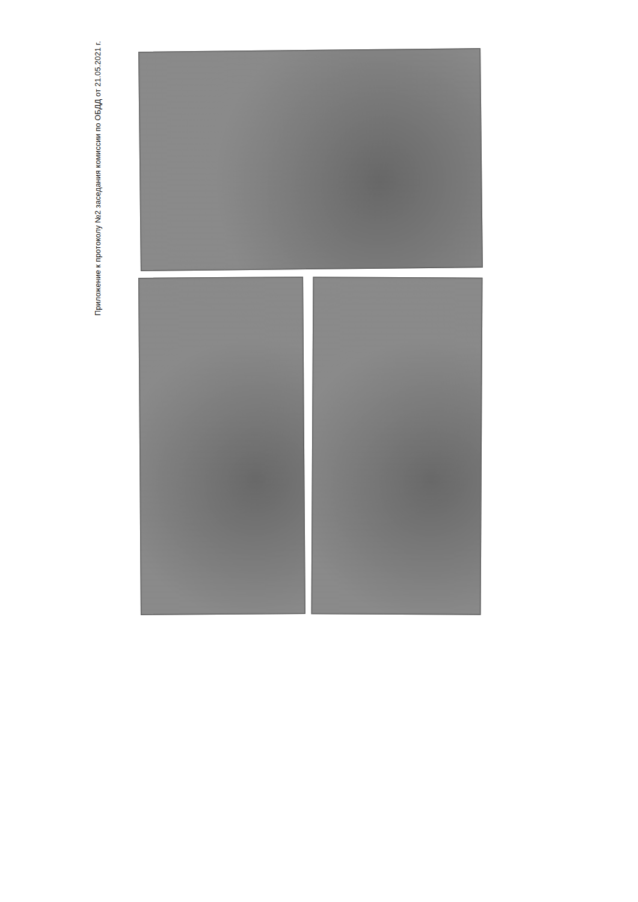Приложение к протоколу №2 заседания комиссии по ОБДД от 21.05.2021 г.